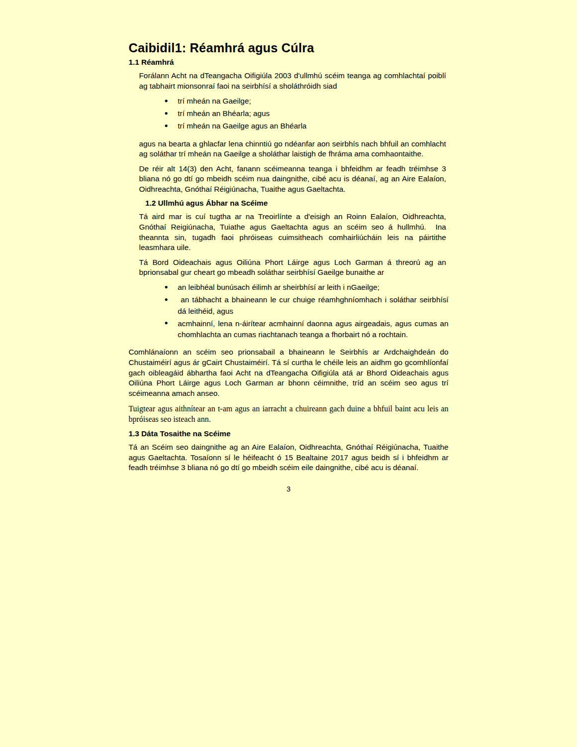Caibidil1: Réamhrá agus Cúlra
1.1 Réamhrá
Forálann Acht na dTeangacha Oifigiúla 2003 d'ullmhú scéim teanga ag comhlachtaí poiblí ag tabhairt mionsonraí faoi na seirbhísí a sholáthróidh siad
trí mheán na Gaeilge;
trí mheán an Bhéarla; agus
trí mheán na Gaeilge agus an Bhéarla
agus na bearta a ghlacfar lena chinntiú go ndéanfar aon seirbhís nach bhfuil an comhlacht ag soláthar trí mheán na Gaeilge a sholáthar laistigh de fhráma ama comhaontaithe.
De réir alt 14(3) den Acht, fanann scéimeanna teanga i bhfeidhm ar feadh tréimhse 3 bliana nó go dtí go mbeidh scéim nua daingnithe, cibé acu is déanaí, ag an Aire Ealaíon, Oidhreachta, Gnóthaí Réigiúnacha, Tuaithe agus Gaeltachta.
1.2 Ullmhú agus Ábhar na Scéime
Tá aird mar is cuí tugtha ar na Treoirlínte a d'eisigh an Roinn Ealaíon, Oidhreachta, Gnóthaí Reigiúnacha, Tuiathe agus Gaeltachta agus an scéim seo á hullmhú. Ina theannta sin, tugadh faoi phróiseas cuimsitheach comhairliúcháin leis na páirtithe leasmhara uile.
Tá Bord Oideachais agus Oiliúna Phort Láirge agus Loch Garman á threorú ag an bprionsabal gur cheart go mbeadh soláthar seirbhísí Gaeilge bunaithe ar
an leibhéal bunúsach éilimh ar sheirbhísí ar leith i nGaeilge;
an tábhacht a bhaineann le cur chuige réamhghníomhach i soláthar seirbhísí dá leithéid, agus
acmhainní, lena n-áirítear acmhainní daonna agus airgeadais, agus cumas an chomhlachta an cumas riachtanach teanga a fhorbairt nó a rochtain.
Comhlánaíonn an scéim seo prionsabail a bhaineann le Seirbhís ar Ardchaighdeán do Chustaiméirí agus ár gCairt Chustaiméirí. Tá sí curtha le chéile leis an aidhm go gcomhlíonfaí gach oibleagáid ábhartha faoi Acht na dTeangacha Oifigiúla atá ar Bhord Oideachais agus Oiliúna Phort Láirge agus Loch Garman ar bhonn céimnithe, tríd an scéim seo agus trí scéimeanna amach anseo.
Tuigtear agus aithnítear an t-am agus an iarracht a chuireann gach duine a bhfuil baint acu leis an bpróiseas seo isteach ann.
1.3 Dáta Tosaithe na Scéime
Tá an Scéim seo daingnithe ag an Aire Ealaíon, Oidhreachta, Gnóthaí Réigiúnacha, Tuaithe agus Gaeltachta. Tosaíonn sí le héifeacht ó 15 Bealtaine 2017 agus beidh sí i bhfeidhm ar feadh tréimhse 3 bliana nó go dtí go mbeidh scéim eile daingnithe, cibé acu is déanaí.
3